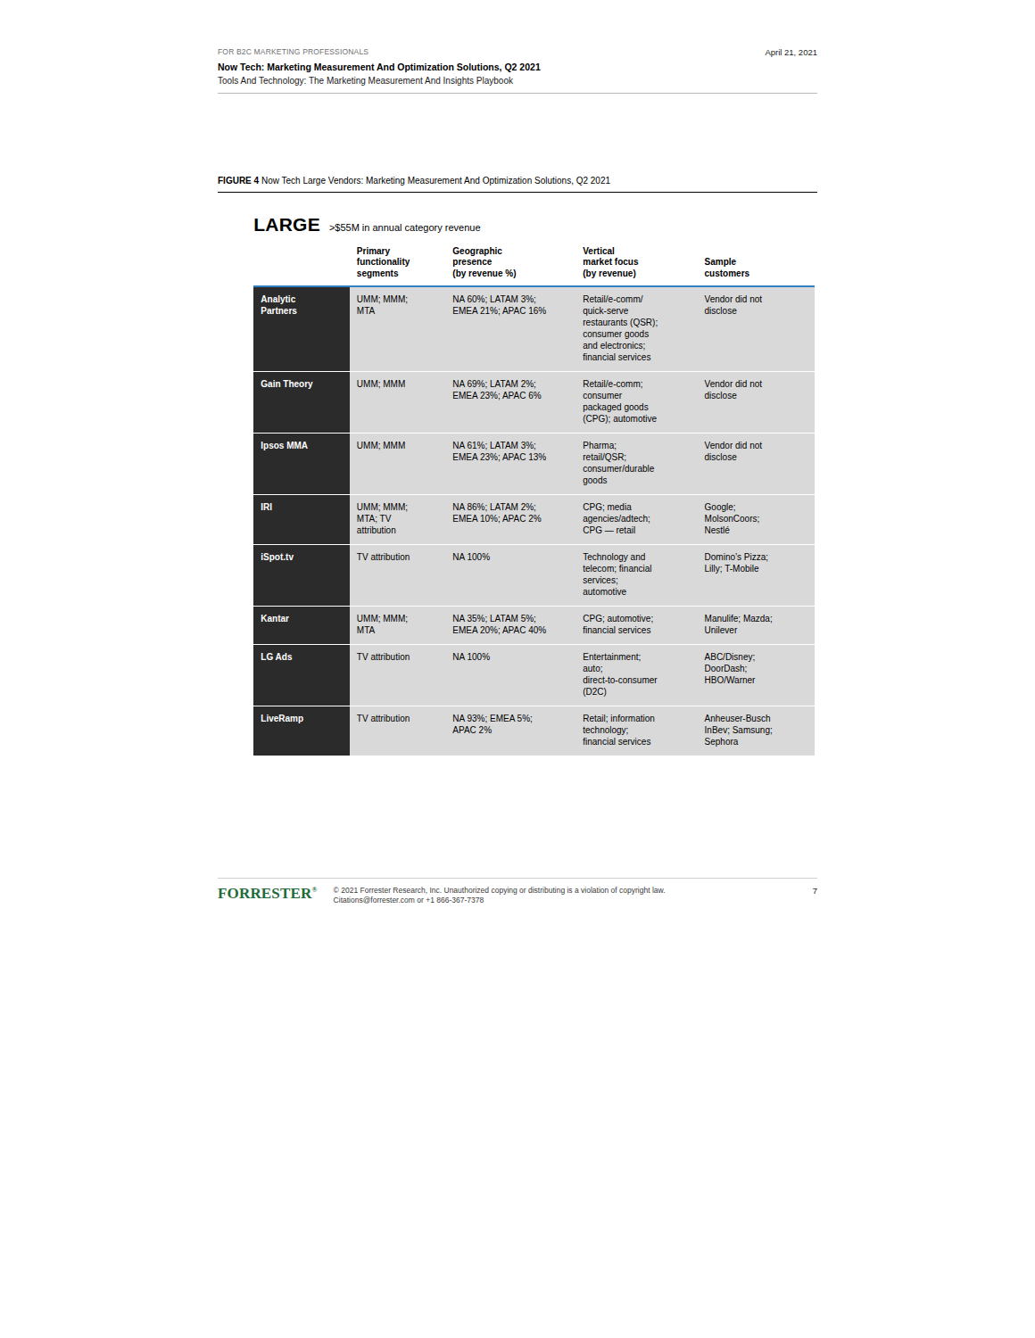For B2C Marketing Professionals
Now Tech: Marketing Measurement And Optimization Solutions, Q2 2021
Tools And Technology: The Marketing Measurement And Insights Playbook
April 21, 2021
FIGURE 4 Now Tech Large Vendors: Marketing Measurement And Optimization Solutions, Q2 2021
LARGE >$55M in annual category revenue
| | Primary functionality segments | Geographic presence (by revenue %) | Vertical market focus (by revenue) | Sample customers |
| --- | --- | --- | --- | --- |
| Analytic Partners | UMM; MMM; MTA | NA 60%; LATAM 3%; EMEA 21%; APAC 16% | Retail/e-comm/ quick-serve restaurants (QSR); consumer goods and electronics; financial services | Vendor did not disclose |
| Gain Theory | UMM; MMM | NA 69%; LATAM 2%; EMEA 23%; APAC 6% | Retail/e-comm; consumer packaged goods (CPG); automotive | Vendor did not disclose |
| Ipsos MMA | UMM; MMM | NA 61%; LATAM 3%; EMEA 23%; APAC 13% | Pharma; retail/QSR; consumer/durable goods | Vendor did not disclose |
| IRI | UMM; MMM; MTA; TV attribution | NA 86%; LATAM 2%; EMEA 10%; APAC 2% | CPG; media agencies/adtech; CPG — retail | Google; MolsonCoors; Nestlé |
| iSpot.tv | TV attribution | NA 100% | Technology and telecom; financial services; automotive | Domino’s Pizza; Lilly; T-Mobile |
| Kantar | UMM; MMM; MTA | NA 35%; LATAM 5%; EMEA 20%; APAC 40% | CPG; automotive; financial services | Manulife; Mazda; Unilever |
| LG Ads | TV attribution | NA 100% | Entertainment; auto; direct-to-consumer (D2C) | ABC/Disney; DoorDash; HBO/Warner |
| LiveRamp | TV attribution | NA 93%; EMEA 5%; APAC 2% | Retail; information technology; financial services | Anheuser-Busch InBev; Samsung; Sephora |
FORRESTER®
© 2021 Forrester Research, Inc. Unauthorized copying or distributing is a violation of copyright law.
Citations@forrester.com or +1 866-367-7378
7